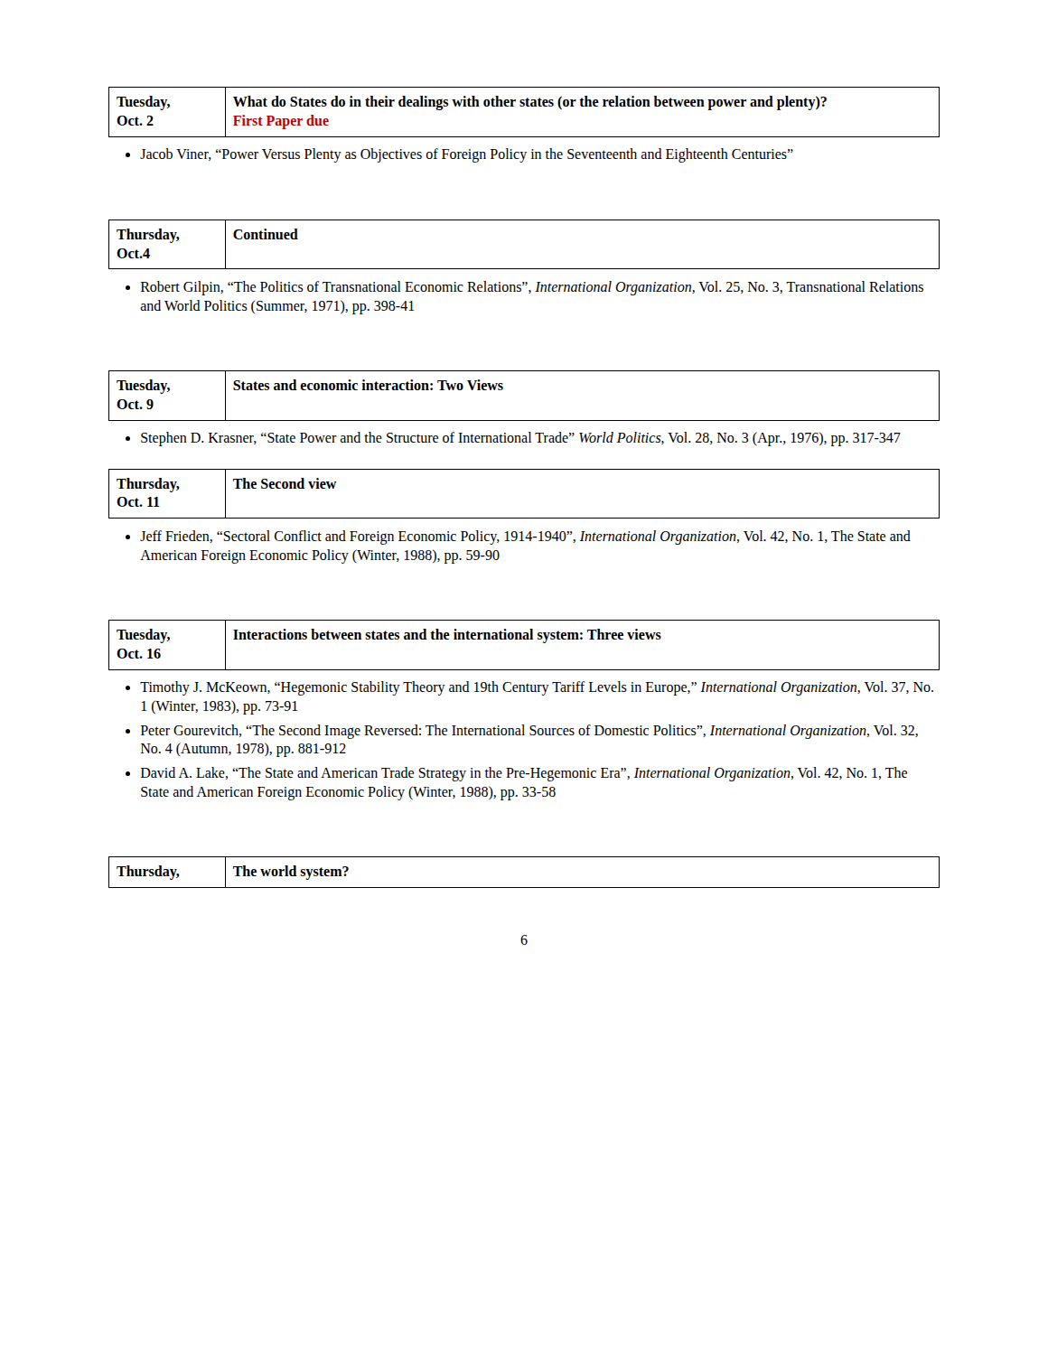| Tuesday, Oct. 2 | What do States do in their dealings with other states (or the relation between power and plenty)? First Paper due |
Jacob Viner, “Power Versus Plenty as Objectives of Foreign Policy in the Seventeenth and Eighteenth Centuries”
| Thursday, Oct.4 | Continued |
Robert Gilpin, “The Politics of Transnational Economic Relations”, International Organization, Vol. 25, No. 3, Transnational Relations and World Politics (Summer, 1971), pp. 398-41
| Tuesday, Oct. 9 | States and economic interaction: Two Views |
Stephen D. Krasner, “State Power and the Structure of International Trade” World Politics, Vol. 28, No. 3 (Apr., 1976), pp. 317-347
| Thursday, Oct. 11 | The Second view |
Jeff Frieden, “Sectoral Conflict and Foreign Economic Policy, 1914-1940”, International Organization, Vol. 42, No. 1, The State and American Foreign Economic Policy (Winter, 1988), pp. 59-90
| Tuesday, Oct. 16 | Interactions between states and the international system: Three views |
Timothy J. McKeown, “Hegemonic Stability Theory and 19th Century Tariff Levels in Europe,” International Organization, Vol. 37, No. 1 (Winter, 1983), pp. 73-91
Peter Gourevitch, “The Second Image Reversed: The International Sources of Domestic Politics”, International Organization, Vol. 32, No. 4 (Autumn, 1978), pp. 881-912
David A. Lake, “The State and American Trade Strategy in the Pre-Hegemonic Era”, International Organization, Vol. 42, No. 1, The State and American Foreign Economic Policy (Winter, 1988), pp. 33-58
| Thursday, | The world system? |
6